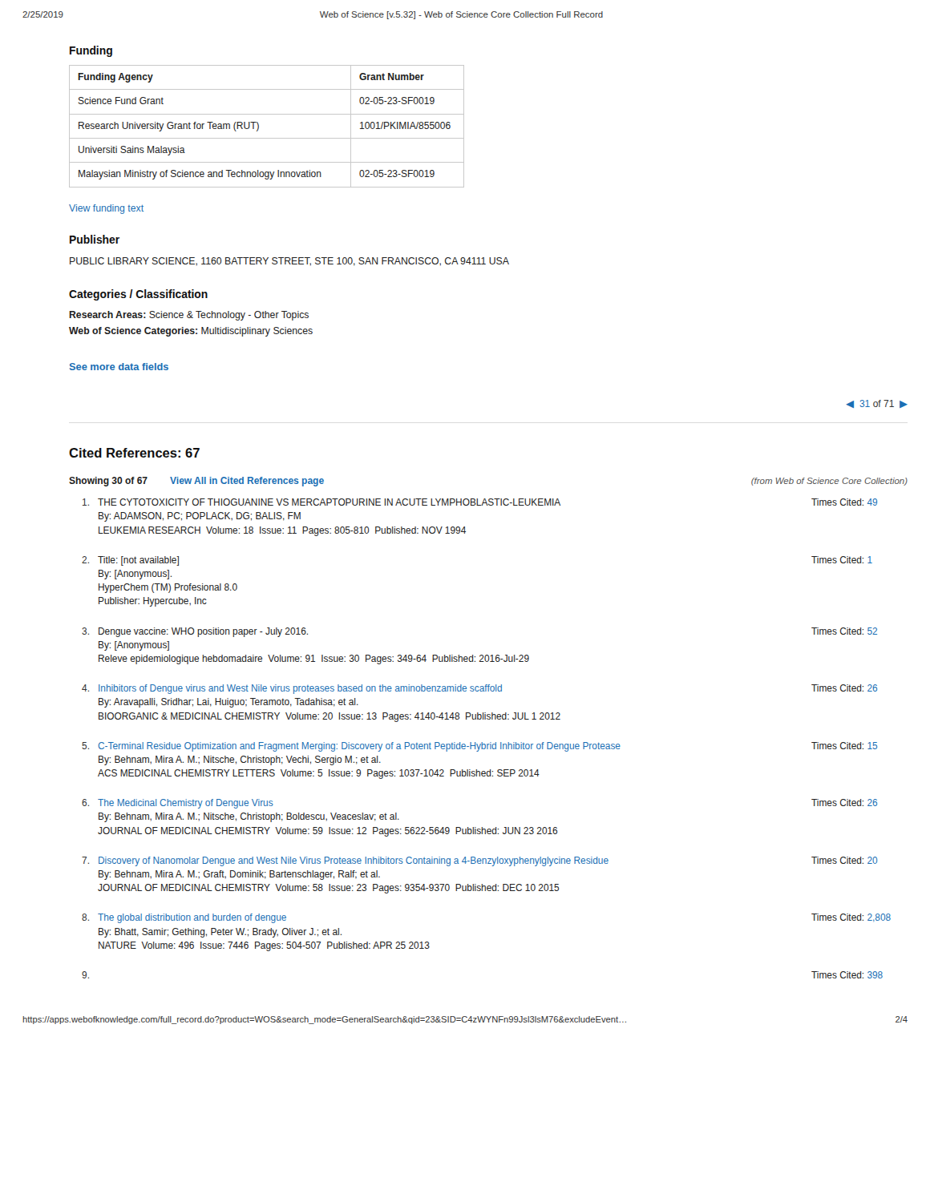2/25/2019 Web of Science [v.5.32] - Web of Science Core Collection Full Record
Funding
| Funding Agency | Grant Number |
| --- | --- |
| Science Fund Grant | 02-05-23-SF0019 |
| Research University Grant for Team (RUT) | 1001/PKIMIA/855006 |
| Universiti Sains Malaysia | |
| Malaysian Ministry of Science and Technology Innovation | 02-05-23-SF0019 |
View funding text
Publisher
PUBLIC LIBRARY SCIENCE, 1160 BATTERY STREET, STE 100, SAN FRANCISCO, CA 94111 USA
Categories / Classification
Research Areas: Science & Technology - Other Topics
Web of Science Categories: Multidisciplinary Sciences
See more data fields
◀ 31 of 71 ▶
Cited References: 67
Showing 30 of 67 View All in Cited References page (from Web of Science Core Collection)
1.
THE CYTOTOXICITY OF THIOGUANINE VS MERCAPTOPURINE IN ACUTE LYMPHOBLASTIC-LEUKEMIA
By: ADAMSON, PC; POPLACK, DG; BALIS, FM
LEUKEMIA RESEARCH Volume: 18 Issue: 11 Pages: 805-810 Published: NOV 1994
Times Cited: 49
2.
Title: [not available]
By: [Anonymous].
HyperChem (TM) Profesional 8.0
Publisher: Hypercube, Inc
Times Cited: 1
3.
Dengue vaccine: WHO position paper - July 2016.
By: [Anonymous]
Releve epidemiologique hebdomadaire Volume: 91 Issue: 30 Pages: 349-64 Published: 2016-Jul-29
Times Cited: 52
4.
Inhibitors of Dengue virus and West Nile virus proteases based on the aminobenzamide scaffold
By: Aravapalli, Sridhar; Lai, Huiguo; Teramoto, Tadahisa; et al.
BIOORGANIC & MEDICINAL CHEMISTRY Volume: 20 Issue: 13 Pages: 4140-4148 Published: JUL 1 2012
Times Cited: 26
5.
C-Terminal Residue Optimization and Fragment Merging: Discovery of a Potent Peptide-Hybrid Inhibitor of Dengue Protease
By: Behnam, Mira A. M.; Nitsche, Christoph; Vechi, Sergio M.; et al.
ACS MEDICINAL CHEMISTRY LETTERS Volume: 5 Issue: 9 Pages: 1037-1042 Published: SEP 2014
Times Cited: 15
6.
The Medicinal Chemistry of Dengue Virus
By: Behnam, Mira A. M.; Nitsche, Christoph; Boldescu, Veaceslav; et al.
JOURNAL OF MEDICINAL CHEMISTRY Volume: 59 Issue: 12 Pages: 5622-5649 Published: JUN 23 2016
Times Cited: 26
7.
Discovery of Nanomolar Dengue and West Nile Virus Protease Inhibitors Containing a 4-Benzyloxyphenylglycine Residue
By: Behnam, Mira A. M.; Graft, Dominik; Bartenschlager, Ralf; et al.
JOURNAL OF MEDICINAL CHEMISTRY Volume: 58 Issue: 23 Pages: 9354-9370 Published: DEC 10 2015
Times Cited: 20
8.
The global distribution and burden of dengue
By: Bhatt, Samir; Gething, Peter W.; Brady, Oliver J.; et al.
NATURE Volume: 496 Issue: 7446 Pages: 504-507 Published: APR 25 2013
Times Cited: 2,808
9.
Times Cited: 398
https://apps.webofknowledge.com/full_record.do?product=WOS&search_mode=GeneralSearch&qid=23&SID=C4zWYNFn99Jsl3lsM76&excludeEvent… 2/4